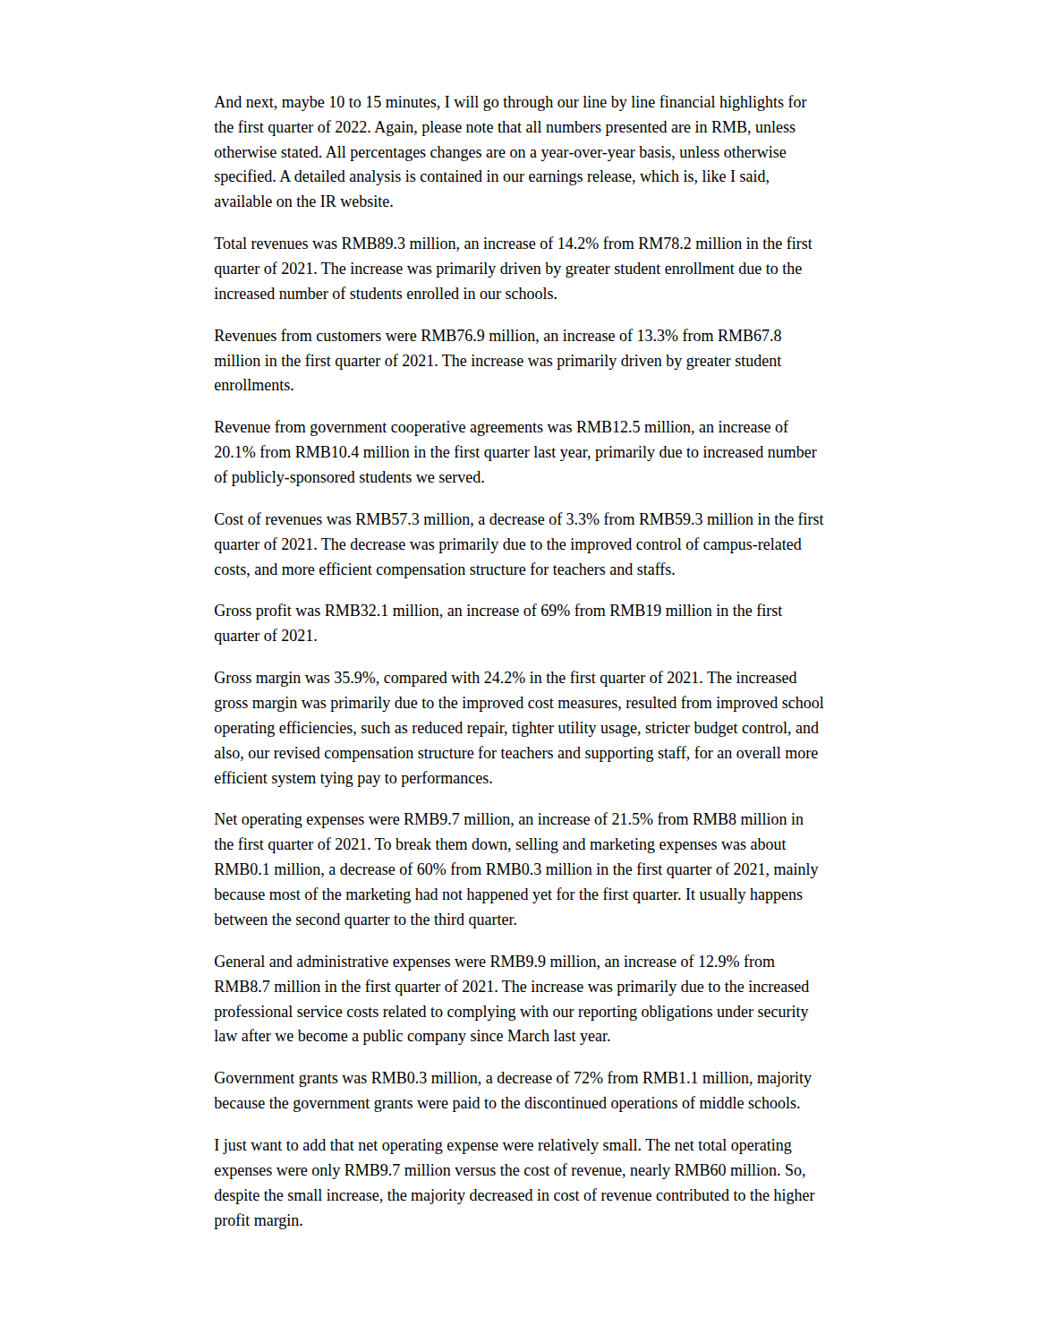And next, maybe 10 to 15 minutes, I will go through our line by line financial highlights for the first quarter of 2022. Again, please note that all numbers presented are in RMB, unless otherwise stated. All percentages changes are on a year-over-year basis, unless otherwise specified. A detailed analysis is contained in our earnings release, which is, like I said, available on the IR website.
Total revenues was RMB89.3 million, an increase of 14.2% from RM78.2 million in the first quarter of 2021. The increase was primarily driven by greater student enrollment due to the increased number of students enrolled in our schools.
Revenues from customers were RMB76.9 million, an increase of 13.3% from RMB67.8 million in the first quarter of 2021. The increase was primarily driven by greater student enrollments.
Revenue from government cooperative agreements was RMB12.5 million, an increase of 20.1% from RMB10.4 million in the first quarter last year, primarily due to increased number of publicly-sponsored students we served.
Cost of revenues was RMB57.3 million, a decrease of 3.3% from RMB59.3 million in the first quarter of 2021. The decrease was primarily due to the improved control of campus-related costs, and more efficient compensation structure for teachers and staffs.
Gross profit was RMB32.1 million, an increase of 69% from RMB19 million in the first quarter of 2021.
Gross margin was 35.9%, compared with 24.2% in the first quarter of 2021. The increased gross margin was primarily due to the improved cost measures, resulted from improved school operating efficiencies, such as reduced repair, tighter utility usage, stricter budget control, and also, our revised compensation structure for teachers and supporting staff, for an overall more efficient system tying pay to performances.
Net operating expenses were RMB9.7 million, an increase of 21.5% from RMB8 million in the first quarter of 2021. To break them down, selling and marketing expenses was about RMB0.1 million, a decrease of 60% from RMB0.3 million in the first quarter of 2021, mainly because most of the marketing had not happened yet for the first quarter. It usually happens between the second quarter to the third quarter.
General and administrative expenses were RMB9.9 million, an increase of 12.9% from RMB8.7 million in the first quarter of 2021. The increase was primarily due to the increased professional service costs related to complying with our reporting obligations under security law after we become a public company since March last year.
Government grants was RMB0.3 million, a decrease of 72% from RMB1.1 million, majority because the government grants were paid to the discontinued operations of middle schools.
I just want to add that net operating expense were relatively small. The net total operating expenses were only RMB9.7 million versus the cost of revenue, nearly RMB60 million. So, despite the small increase, the majority decreased in cost of revenue contributed to the higher profit margin.